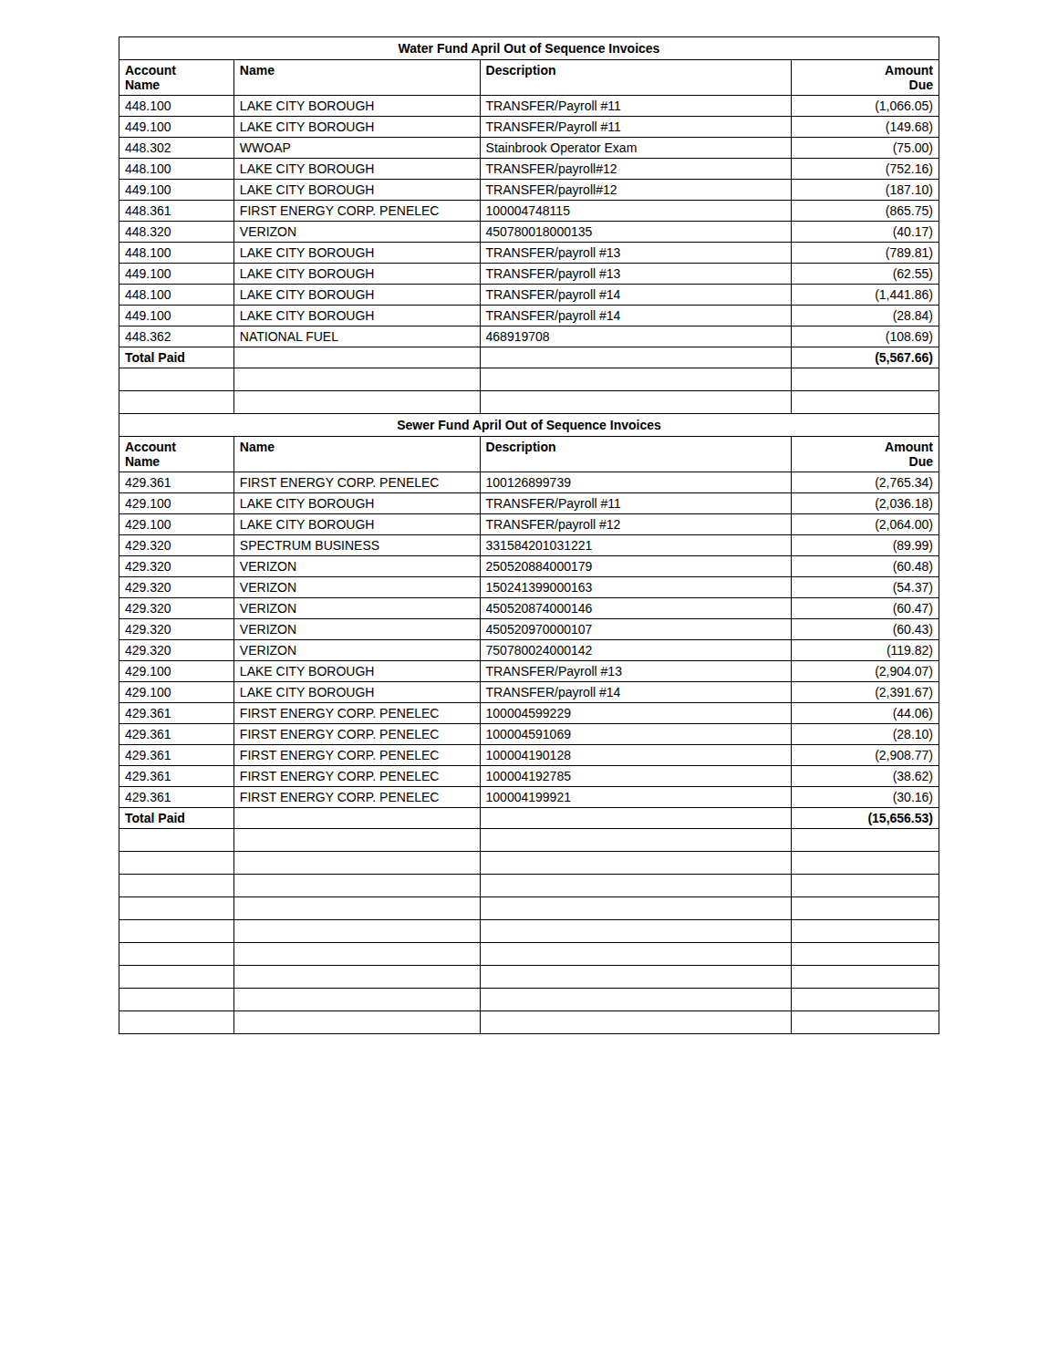| Water Fund April Out of Sequence Invoices |
| Account Name | Name | Description | Amount Due |
| 448.100 | LAKE CITY BOROUGH | TRANSFER/Payroll #11 | (1,066.05) |
| 449.100 | LAKE CITY BOROUGH | TRANSFER/Payroll #11 | (149.68) |
| 448.302 | WWOAP | Stainbrook Operator Exam | (75.00) |
| 448.100 | LAKE CITY BOROUGH | TRANSFER/payroll#12 | (752.16) |
| 449.100 | LAKE CITY BOROUGH | TRANSFER/payroll#12 | (187.10) |
| 448.361 | FIRST ENERGY CORP. PENELEC | 100004748115 | (865.75) |
| 448.320 | VERIZON | 450780018000135 | (40.17) |
| 448.100 | LAKE CITY BOROUGH | TRANSFER/payroll #13 | (789.81) |
| 449.100 | LAKE CITY BOROUGH | TRANSFER/payroll #13 | (62.55) |
| 448.100 | LAKE CITY BOROUGH | TRANSFER/payroll #14 | (1,441.86) |
| 449.100 | LAKE CITY BOROUGH | TRANSFER/payroll #14 | (28.84) |
| 448.362 | NATIONAL FUEL | 468919708 | (108.69) |
| Total Paid | | | (5,567.66) |
| Sewer Fund April Out of Sequence Invoices |
| Account Name | Name | Description | Amount Due |
| 429.361 | FIRST ENERGY CORP. PENELEC | 100126899739 | (2,765.34) |
| 429.100 | LAKE CITY BOROUGH | TRANSFER/Payroll #11 | (2,036.18) |
| 429.100 | LAKE CITY BOROUGH | TRANSFER/payroll #12 | (2,064.00) |
| 429.320 | SPECTRUM BUSINESS | 331584201031221 | (89.99) |
| 429.320 | VERIZON | 250520884000179 | (60.48) |
| 429.320 | VERIZON | 150241399000163 | (54.37) |
| 429.320 | VERIZON | 450520874000146 | (60.47) |
| 429.320 | VERIZON | 450520970000107 | (60.43) |
| 429.320 | VERIZON | 750780024000142 | (119.82) |
| 429.100 | LAKE CITY BOROUGH | TRANSFER/Payroll #13 | (2,904.07) |
| 429.100 | LAKE CITY BOROUGH | TRANSFER/payroll #14 | (2,391.67) |
| 429.361 | FIRST ENERGY CORP. PENELEC | 100004599229 | (44.06) |
| 429.361 | FIRST ENERGY CORP. PENELEC | 100004591069 | (28.10) |
| 429.361 | FIRST ENERGY CORP. PENELEC | 100004190128 | (2,908.77) |
| 429.361 | FIRST ENERGY CORP. PENELEC | 100004192785 | (38.62) |
| 429.361 | FIRST ENERGY CORP. PENELEC | 100004199921 | (30.16) |
| Total Paid | | | (15,656.53) |